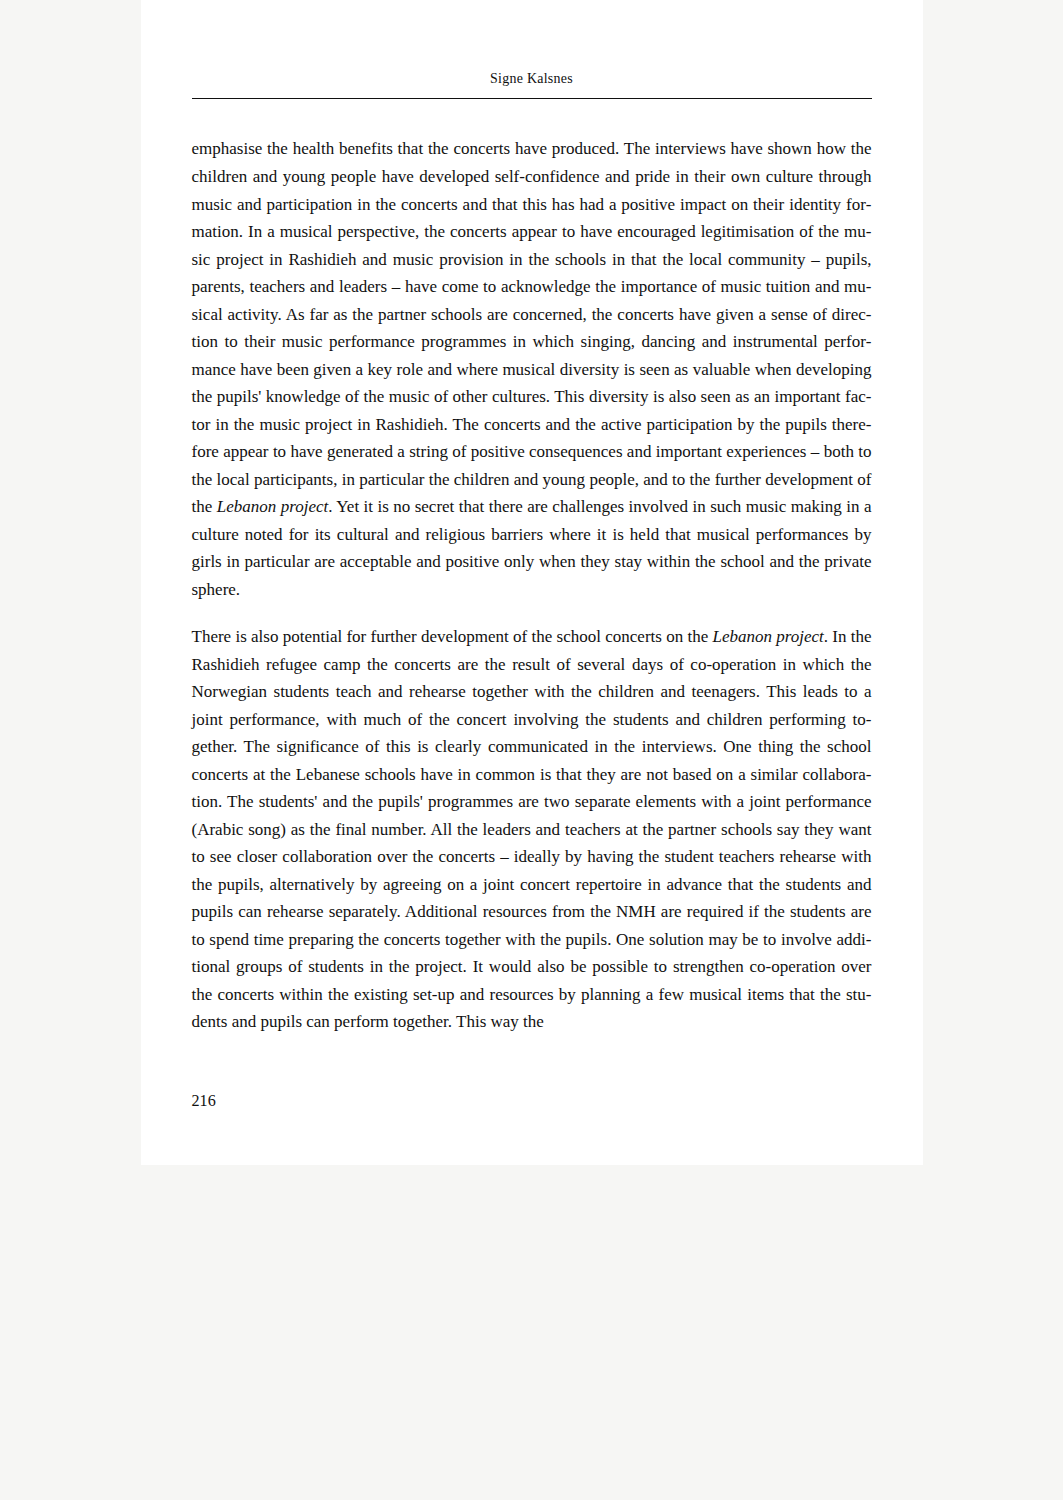Signe Kalsnes
emphasise the health benefits that the concerts have produced. The interviews have shown how the children and young people have developed self-confidence and pride in their own culture through music and participation in the concerts and that this has had a positive impact on their identity formation. In a musical perspective, the concerts appear to have encouraged legitimisation of the music project in Rashidieh and music provision in the schools in that the local community – pupils, parents, teachers and leaders – have come to acknowledge the importance of music tuition and musical activity. As far as the partner schools are concerned, the concerts have given a sense of direction to their music performance programmes in which singing, dancing and instrumental performance have been given a key role and where musical diversity is seen as valuable when developing the pupils' knowledge of the music of other cultures. This diversity is also seen as an important factor in the music project in Rashidieh. The concerts and the active participation by the pupils therefore appear to have generated a string of positive consequences and important experiences – both to the local participants, in particular the children and young people, and to the further development of the Lebanon project. Yet it is no secret that there are challenges involved in such music making in a culture noted for its cultural and religious barriers where it is held that musical performances by girls in particular are acceptable and positive only when they stay within the school and the private sphere.
There is also potential for further development of the school concerts on the Lebanon project. In the Rashidieh refugee camp the concerts are the result of several days of co-operation in which the Norwegian students teach and rehearse together with the children and teenagers. This leads to a joint performance, with much of the concert involving the students and children performing together. The significance of this is clearly communicated in the interviews. One thing the school concerts at the Lebanese schools have in common is that they are not based on a similar collaboration. The students' and the pupils' programmes are two separate elements with a joint performance (Arabic song) as the final number. All the leaders and teachers at the partner schools say they want to see closer collaboration over the concerts – ideally by having the student teachers rehearse with the pupils, alternatively by agreeing on a joint concert repertoire in advance that the students and pupils can rehearse separately. Additional resources from the NMH are required if the students are to spend time preparing the concerts together with the pupils. One solution may be to involve additional groups of students in the project. It would also be possible to strengthen co-operation over the concerts within the existing set-up and resources by planning a few musical items that the students and pupils can perform together. This way the
216